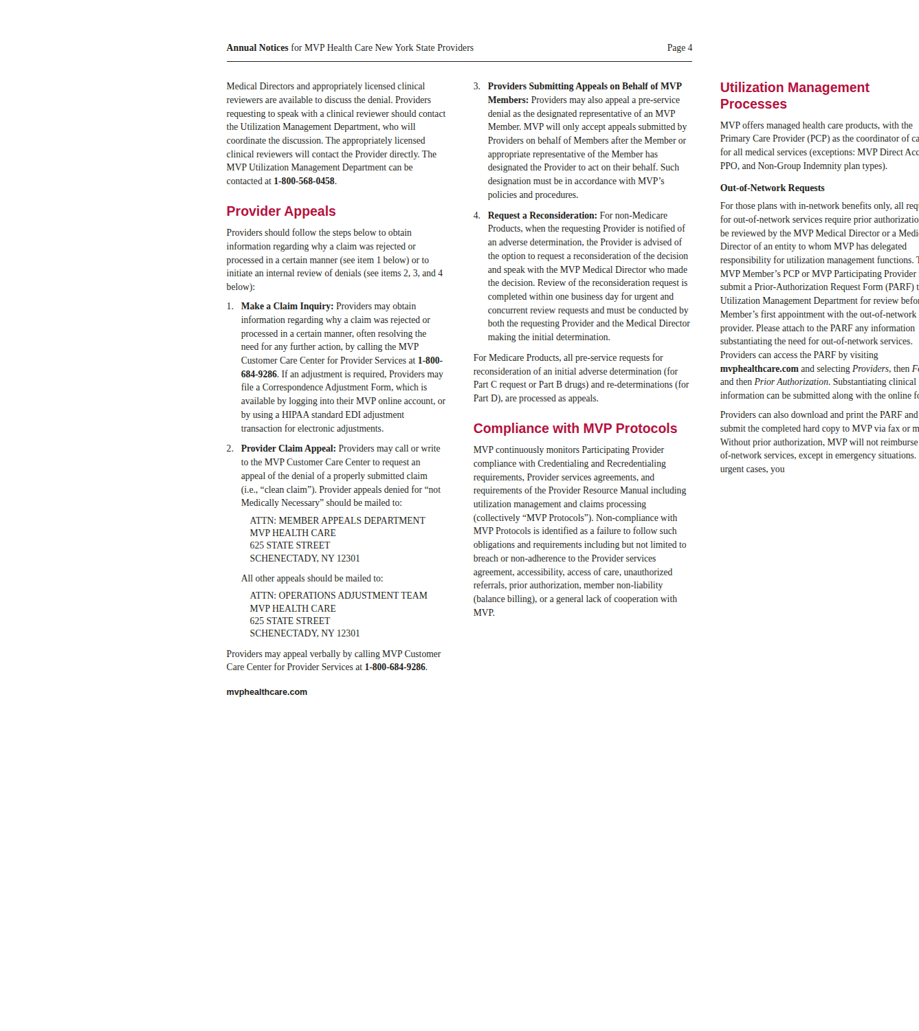Annual Notices for MVP Health Care New York State Providers
Page 4
Medical Directors and appropriately licensed clinical reviewers are available to discuss the denial. Providers requesting to speak with a clinical reviewer should contact the Utilization Management Department, who will coordinate the discussion. The appropriately licensed clinical reviewers will contact the Provider directly. The MVP Utilization Management Department can be contacted at 1-800-568-0458.
Provider Appeals
Providers should follow the steps below to obtain information regarding why a claim was rejected or processed in a certain manner (see item 1 below) or to initiate an internal review of denials (see items 2, 3, and 4 below):
Make a Claim Inquiry: Providers may obtain information regarding why a claim was rejected or processed in a certain manner, often resolving the need for any further action, by calling the MVP Customer Care Center for Provider Services at 1-800-684-9286. If an adjustment is required, Providers may file a Correspondence Adjustment Form, which is available by logging into their MVP online account, or by using a HIPAA standard EDI adjustment transaction for electronic adjustments.
Provider Claim Appeal: Providers may call or write to the MVP Customer Care Center to request an appeal of the denial of a properly submitted claim (i.e., “clean claim”). Provider appeals denied for “not Medically Necessary” should be mailed to:
ATTN: MEMBER APPEALS DEPARTMENT
MVP HEALTH CARE
625 STATE STREET
SCHENECTADY, NY 12301
All other appeals should be mailed to:
ATTN: OPERATIONS ADJUSTMENT TEAM
MVP HEALTH CARE
625 STATE STREET
SCHENECTADY, NY 12301
Providers may appeal verbally by calling MVP Customer Care Center for Provider Services at 1-800-684-9286.
Providers Submitting Appeals on Behalf of MVP Members: Providers may also appeal a pre-service denial as the designated representative of an MVP Member. MVP will only accept appeals submitted by Providers on behalf of Members after the Member or appropriate representative of the Member has designated the Provider to act on their behalf. Such designation must be in accordance with MVP’s policies and procedures.
Request a Reconsideration: For non-Medicare Products, when the requesting Provider is notified of an adverse determination, the Provider is advised of the option to request a reconsideration of the decision and speak with the MVP Medical Director who made the decision. Review of the reconsideration request is completed within one business day for urgent and concurrent review requests and must be conducted by both the requesting Provider and the Medical Director making the initial determination.
For Medicare Products, all pre-service requests for reconsideration of an initial adverse determination (for Part C request or Part B drugs) and re-determinations (for Part D), are processed as appeals.
Compliance with MVP Protocols
MVP continuously monitors Participating Provider compliance with Credentialing and Recredentialing requirements, Provider services agreements, and requirements of the Provider Resource Manual including utilization management and claims processing (collectively “MVP Protocols”). Non-compliance with MVP Protocols is identified as a failure to follow such obligations and requirements including but not limited to breach or non-adherence to the Provider services agreement, accessibility, access of care, unauthorized referrals, prior authorization, member non-liability (balance billing), or a general lack of cooperation with MVP.
Utilization Management Processes
MVP offers managed health care products, with the Primary Care Provider (PCP) as the coordinator of care for all medical services (exceptions: MVP Direct Access, PPO, and Non-Group Indemnity plan types).
Out-of-Network Requests
For those plans with in-network benefits only, all requests for out-of-network services require prior authorization to be reviewed by the MVP Medical Director or a Medical Director of an entity to whom MVP has delegated responsibility for utilization management functions. The MVP Member’s PCP or MVP Participating Provider must submit a Prior-Authorization Request Form (PARF) to the Utilization Management Department for review before the Member’s first appointment with the out-of-network provider. Please attach to the PARF any information substantiating the need for out-of-network services. Providers can access the PARF by visiting mvphealthcare.com and selecting Providers, then Forms, and then Prior Authorization. Substantiating clinical information can be submitted along with the online form.
Providers can also download and print the PARF and submit the completed hard copy to MVP via fax or mail. Without prior authorization, MVP will not reimburse out-of-network services, except in emergency situations. In urgent cases, you
mvphealthcare.com